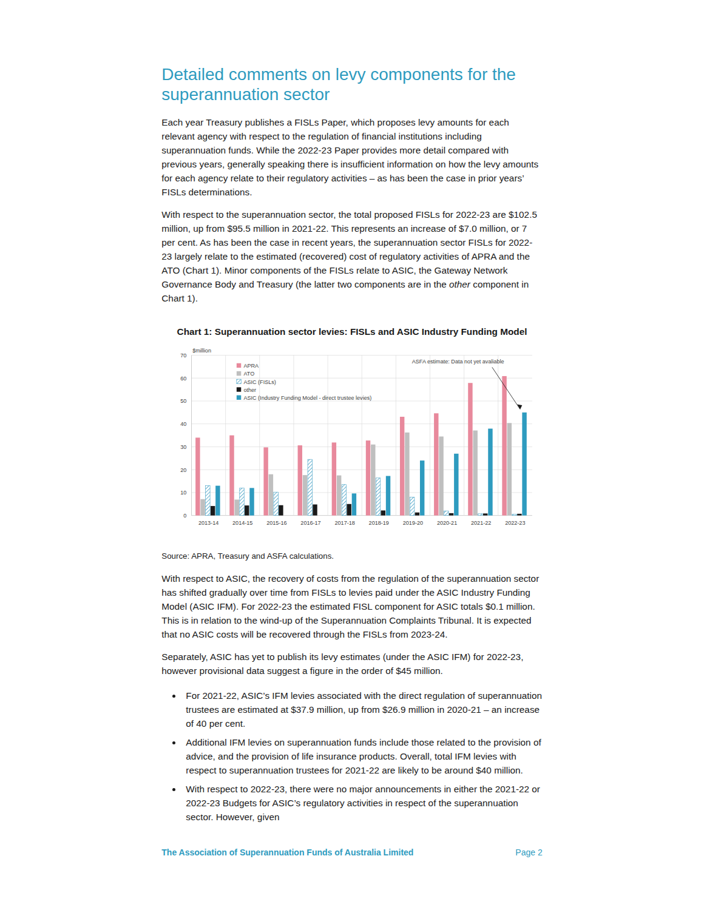Detailed comments on levy components for the superannuation sector
Each year Treasury publishes a FISLs Paper, which proposes levy amounts for each relevant agency with respect to the regulation of financial institutions including superannuation funds. While the 2022-23 Paper provides more detail compared with previous years, generally speaking there is insufficient information on how the levy amounts for each agency relate to their regulatory activities – as has been the case in prior years’ FISLs determinations.
With respect to the superannuation sector, the total proposed FISLs for 2022-23 are $102.5 million, up from $95.5 million in 2021-22. This represents an increase of $7.0 million, or 7 per cent. As has been the case in recent years, the superannuation sector FISLs for 2022-23 largely relate to the estimated (recovered) cost of regulatory activities of APRA and the ATO (Chart 1). Minor components of the FISLs relate to ASIC, the Gateway Network Governance Body and Treasury (the latter two components are in the other component in Chart 1).
Chart 1: Superannuation sector levies: FISLs and ASIC Industry Funding Model
70 60 50 40 30 20 10 0 $million 2013-14 2014-15 2015-16 2016-17 2017-18 2018-19 2019-20 2020-21 2021-22 2022-23 APRA ATO ASIC (FISLs) other ASIC (Industry Funding Model - direct trustee levies) ASFA estimate: Data not yet avaliable
Source: APRA, Treasury and ASFA calculations.
With respect to ASIC, the recovery of costs from the regulation of the superannuation sector has shifted gradually over time from FISLs to levies paid under the ASIC Industry Funding Model (ASIC IFM). For 2022-23 the estimated FISL component for ASIC totals $0.1 million. This is in relation to the wind-up of the Superannuation Complaints Tribunal. It is expected that no ASIC costs will be recovered through the FISLs from 2023-24.
Separately, ASIC has yet to publish its levy estimates (under the ASIC IFM) for 2022-23, however provisional data suggest a figure in the order of $45 million.
For 2021-22, ASIC’s IFM levies associated with the direct regulation of superannuation trustees are estimated at $37.9 million, up from $26.9 million in 2020-21 – an increase of 40 per cent.
Additional IFM levies on superannuation funds include those related to the provision of advice, and the provision of life insurance products. Overall, total IFM levies with respect to superannuation trustees for 2021-22 are likely to be around $40 million.
With respect to 2022-23, there were no major announcements in either the 2021-22 or 2022-23 Budgets for ASIC’s regulatory activities in respect of the superannuation sector. However, given
The Association of Superannuation Funds of Australia Limited
Page 2